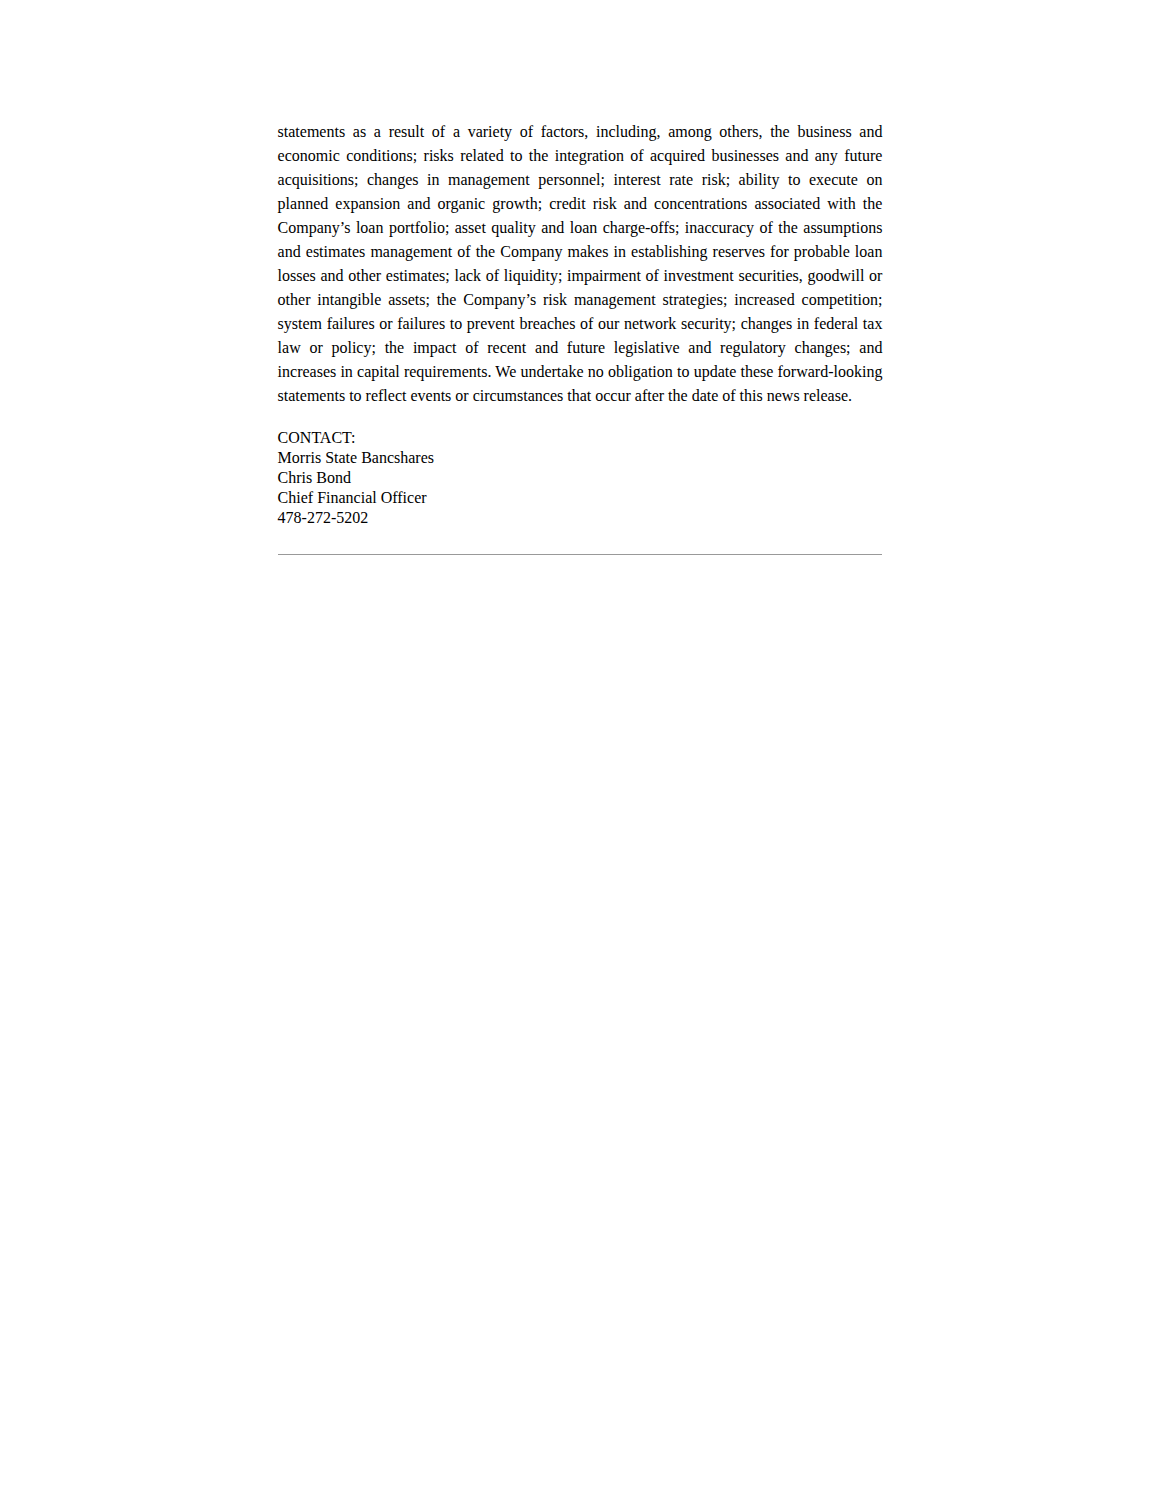statements as a result of a variety of factors, including, among others, the business and economic conditions; risks related to the integration of acquired businesses and any future acquisitions; changes in management personnel; interest rate risk; ability to execute on planned expansion and organic growth; credit risk and concentrations associated with the Company’s loan portfolio; asset quality and loan charge-offs; inaccuracy of the assumptions and estimates management of the Company makes in establishing reserves for probable loan losses and other estimates; lack of liquidity; impairment of investment securities, goodwill or other intangible assets; the Company’s risk management strategies; increased competition; system failures or failures to prevent breaches of our network security; changes in federal tax law or policy; the impact of recent and future legislative and regulatory changes; and increases in capital requirements. We undertake no obligation to update these forward-looking statements to reflect events or circumstances that occur after the date of this news release.
CONTACT:
Morris State Bancshares
Chris Bond
Chief Financial Officer
478-272-5202